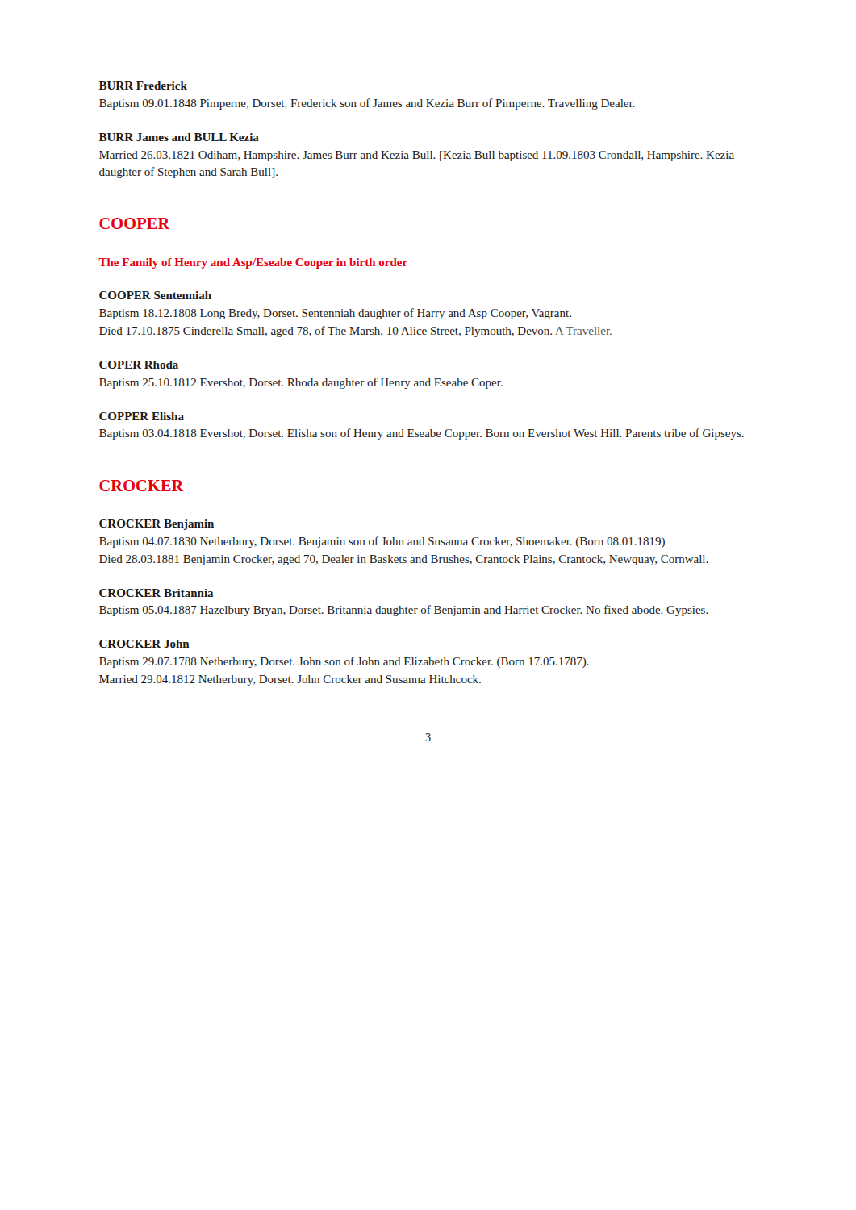BURR Frederick
Baptism 09.01.1848 Pimperne, Dorset. Frederick son of James and Kezia Burr of Pimperne. Travelling Dealer.
BURR James and BULL Kezia
Married 26.03.1821 Odiham, Hampshire. James Burr and Kezia Bull. [Kezia Bull baptised 11.09.1803 Crondall, Hampshire. Kezia daughter of Stephen and Sarah Bull].
COOPER
The Family of Henry and Asp/Eseabe Cooper in birth order
COOPER Sentenniah
Baptism 18.12.1808 Long Bredy, Dorset. Sentenniah daughter of Harry and Asp Cooper, Vagrant.
Died 17.10.1875 Cinderella Small, aged 78, of The Marsh, 10 Alice Street, Plymouth, Devon. A Traveller.
COPER Rhoda
Baptism 25.10.1812 Evershot, Dorset. Rhoda daughter of Henry and Eseabe Coper.
COPPER Elisha
Baptism 03.04.1818 Evershot, Dorset. Elisha son of Henry and Eseabe Copper. Born on Evershot West Hill. Parents tribe of Gipseys.
CROCKER
CROCKER Benjamin
Baptism 04.07.1830 Netherbury, Dorset. Benjamin son of John and Susanna Crocker, Shoemaker. (Born 08.01.1819)
Died 28.03.1881 Benjamin Crocker, aged 70, Dealer in Baskets and Brushes, Crantock Plains, Crantock, Newquay, Cornwall.
CROCKER Britannia
Baptism 05.04.1887 Hazelbury Bryan, Dorset. Britannia daughter of Benjamin and Harriet Crocker. No fixed abode. Gypsies.
CROCKER John
Baptism 29.07.1788 Netherbury, Dorset. John son of John and Elizabeth Crocker. (Born 17.05.1787).
Married 29.04.1812 Netherbury, Dorset. John Crocker and Susanna Hitchcock.
3